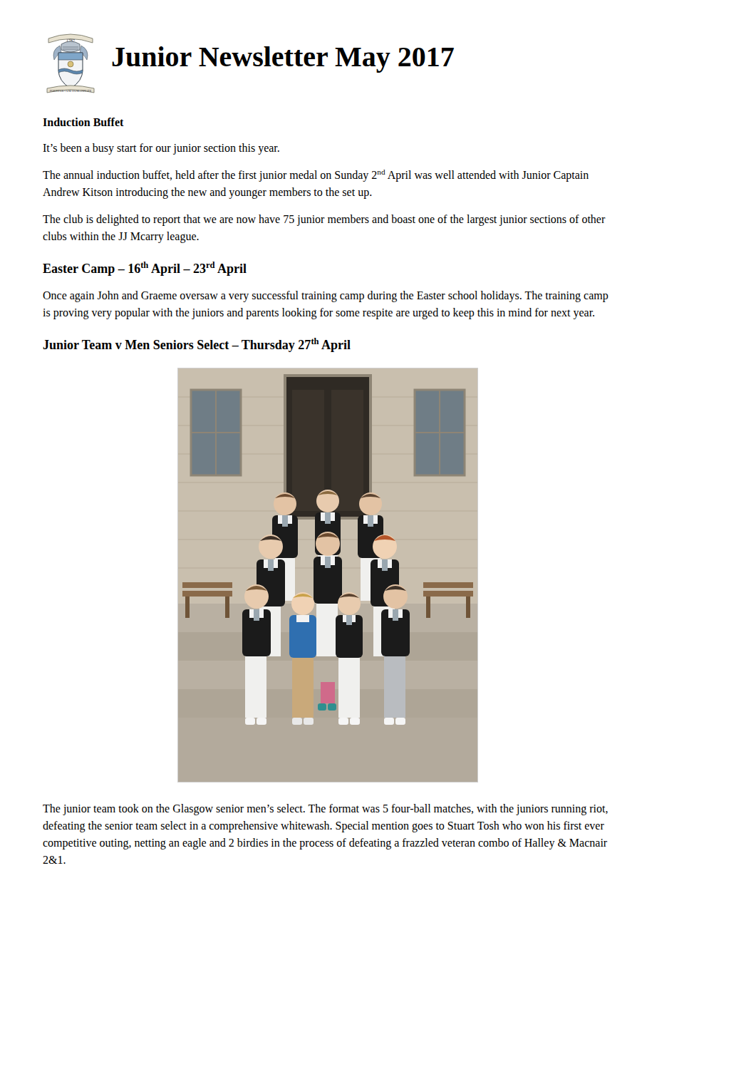1787 FORTITER CUM HUMANITATE
Junior Newsletter May 2017
Induction Buffet
It’s been a busy start for our junior section this year.
The annual induction buffet, held after the first junior medal on Sunday 2nd April was well attended with Junior Captain Andrew Kitson introducing the new and younger members to the set up.
The club is delighted to report that we are now have 75 junior members and boast one of the largest junior sections of other clubs within the JJ Mcarry league.
Easter Camp – 16th April – 23rd April
Once again John and Graeme oversaw a very successful training camp during the Easter school holidays. The training camp is proving very popular with the juniors and parents looking for some respite are urged to keep this in mind for next year.
Junior Team v Men Seniors Select – Thursday 27th April
The junior team took on the Glasgow senior men’s select. The format was 5 four-ball matches, with the juniors running riot, defeating the senior team select in a comprehensive whitewash. Special mention goes to Stuart Tosh who won his first ever competitive outing, netting an eagle and 2 birdies in the process of defeating a frazzled veteran combo of Halley & Macnair 2&1.